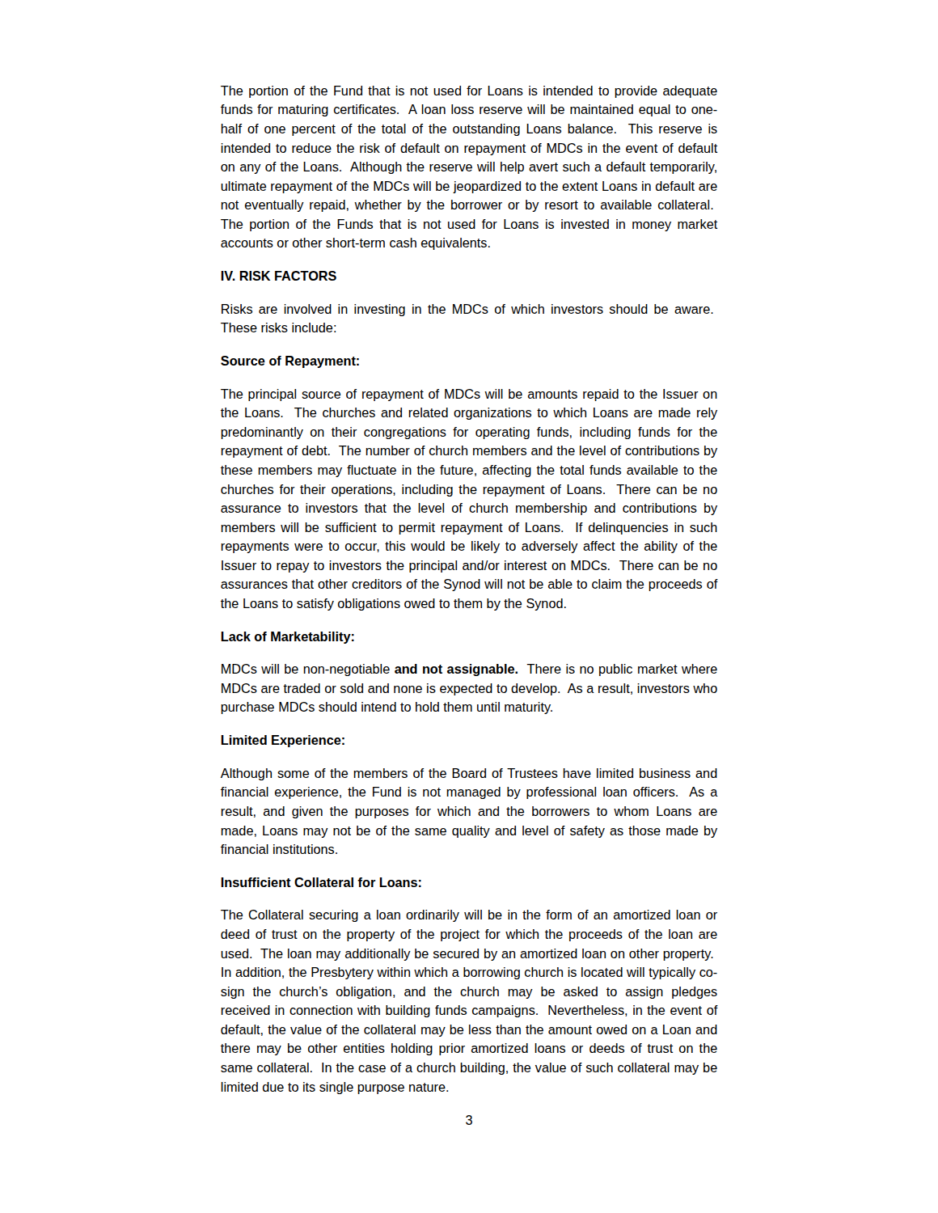The portion of the Fund that is not used for Loans is intended to provide adequate funds for maturing certificates. A loan loss reserve will be maintained equal to one-half of one percent of the total of the outstanding Loans balance. This reserve is intended to reduce the risk of default on repayment of MDCs in the event of default on any of the Loans. Although the reserve will help avert such a default temporarily, ultimate repayment of the MDCs will be jeopardized to the extent Loans in default are not eventually repaid, whether by the borrower or by resort to available collateral. The portion of the Funds that is not used for Loans is invested in money market accounts or other short-term cash equivalents.
IV. RISK FACTORS
Risks are involved in investing in the MDCs of which investors should be aware. These risks include:
Source of Repayment:
The principal source of repayment of MDCs will be amounts repaid to the Issuer on the Loans. The churches and related organizations to which Loans are made rely predominantly on their congregations for operating funds, including funds for the repayment of debt. The number of church members and the level of contributions by these members may fluctuate in the future, affecting the total funds available to the churches for their operations, including the repayment of Loans. There can be no assurance to investors that the level of church membership and contributions by members will be sufficient to permit repayment of Loans. If delinquencies in such repayments were to occur, this would be likely to adversely affect the ability of the Issuer to repay to investors the principal and/or interest on MDCs. There can be no assurances that other creditors of the Synod will not be able to claim the proceeds of the Loans to satisfy obligations owed to them by the Synod.
Lack of Marketability:
MDCs will be non-negotiable and not assignable. There is no public market where MDCs are traded or sold and none is expected to develop. As a result, investors who purchase MDCs should intend to hold them until maturity.
Limited Experience:
Although some of the members of the Board of Trustees have limited business and financial experience, the Fund is not managed by professional loan officers. As a result, and given the purposes for which and the borrowers to whom Loans are made, Loans may not be of the same quality and level of safety as those made by financial institutions.
Insufficient Collateral for Loans:
The Collateral securing a loan ordinarily will be in the form of an amortized loan or deed of trust on the property of the project for which the proceeds of the loan are used. The loan may additionally be secured by an amortized loan on other property. In addition, the Presbytery within which a borrowing church is located will typically co-sign the church’s obligation, and the church may be asked to assign pledges received in connection with building funds campaigns. Nevertheless, in the event of default, the value of the collateral may be less than the amount owed on a Loan and there may be other entities holding prior amortized loans or deeds of trust on the same collateral. In the case of a church building, the value of such collateral may be limited due to its single purpose nature.
3